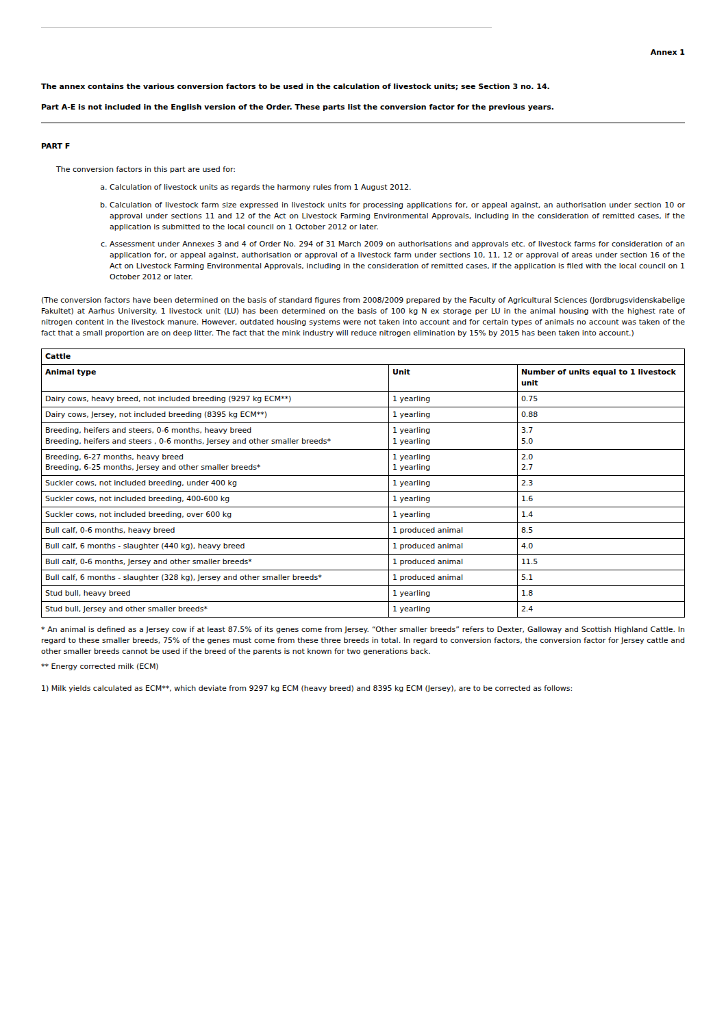Annex 1
The annex contains the various conversion factors to be used in the calculation of livestock units; see Section 3 no. 14.
Part A-E is not included in the English version of the Order. These parts list the conversion factor for the previous years.
PART F
The conversion factors in this part are used for:
Calculation of livestock units as regards the harmony rules from 1 August 2012.
Calculation of livestock farm size expressed in livestock units for processing applications for, or appeal against, an authorisation under section 10 or approval under sections 11 and 12 of the Act on Livestock Farming Environmental Approvals, including in the consideration of remitted cases, if the application is submitted to the local council on 1 October 2012 or later.
Assessment under Annexes 3 and 4 of Order No. 294 of 31 March 2009 on authorisations and approvals etc. of livestock farms for consideration of an application for, or appeal against, authorisation or approval of a livestock farm under sections 10, 11, 12 or approval of areas under section 16 of the Act on Livestock Farming Environmental Approvals, including in the consideration of remitted cases, if the application is filed with the local council on 1 October 2012 or later.
(The conversion factors have been determined on the basis of standard figures from 2008/2009 prepared by the Faculty of Agricultural Sciences (Jordbrugsvidenskabelige Fakultet) at Aarhus University. 1 livestock unit (LU) has been determined on the basis of 100 kg N ex storage per LU in the animal housing with the highest rate of nitrogen content in the livestock manure. However, outdated housing systems were not taken into account and for certain types of animals no account was taken of the fact that a small proportion are on deep litter. The fact that the mink industry will reduce nitrogen elimination by 15% by 2015 has been taken into account.)
Cattle
| Animal type | Unit | Number of units equal to 1 livestock unit |
| --- | --- | --- |
| Dairy cows, heavy breed, not included breeding (9297 kg ECM**) | 1 yearling | 0.75 |
| Dairy cows, Jersey, not included breeding (8395 kg ECM**) | 1 yearling | 0.88 |
| Breeding, heifers and steers, 0-6 months, heavy breed Breeding, heifers and steers , 0-6 months, Jersey and other smaller breeds* | 1 yearling 1 yearling | 3.7 5.0 |
| Breeding, 6-27 months, heavy breed Breeding, 6-25 months, Jersey and other smaller breeds* | 1 yearling 1 yearling | 2.0 2.7 |
| Suckler cows, not included breeding, under 400 kg | 1 yearling | 2.3 |
| Suckler cows, not included breeding, 400-600 kg | 1 yearling | 1.6 |
| Suckler cows, not included breeding, over 600 kg | 1 yearling | 1.4 |
| Bull calf, 0-6 months, heavy breed | 1 produced animal | 8.5 |
| Bull calf, 6 months - slaughter (440 kg), heavy breed | 1 produced animal | 4.0 |
| Bull calf, 0-6 months, Jersey and other smaller breeds* | 1 produced animal | 11.5 |
| Bull calf, 6 months - slaughter (328 kg), Jersey and other smaller breeds* | 1 produced animal | 5.1 |
| Stud bull, heavy breed | 1 yearling | 1.8 |
| Stud bull, Jersey and other smaller breeds* | 1 yearling | 2.4 |
* An animal is defined as a Jersey cow if at least 87.5% of its genes come from Jersey. “Other smaller breeds” refers to Dexter, Galloway and Scottish Highland Cattle. In regard to these smaller breeds, 75% of the genes must come from these three breeds in total. In regard to conversion factors, the conversion factor for Jersey cattle and other smaller breeds cannot be used if the breed of the parents is not known for two generations back.
** Energy corrected milk (ECM)
1) Milk yields calculated as ECM**, which deviate from 9297 kg ECM (heavy breed) and 8395 kg ECM (Jersey), are to be corrected as follows: